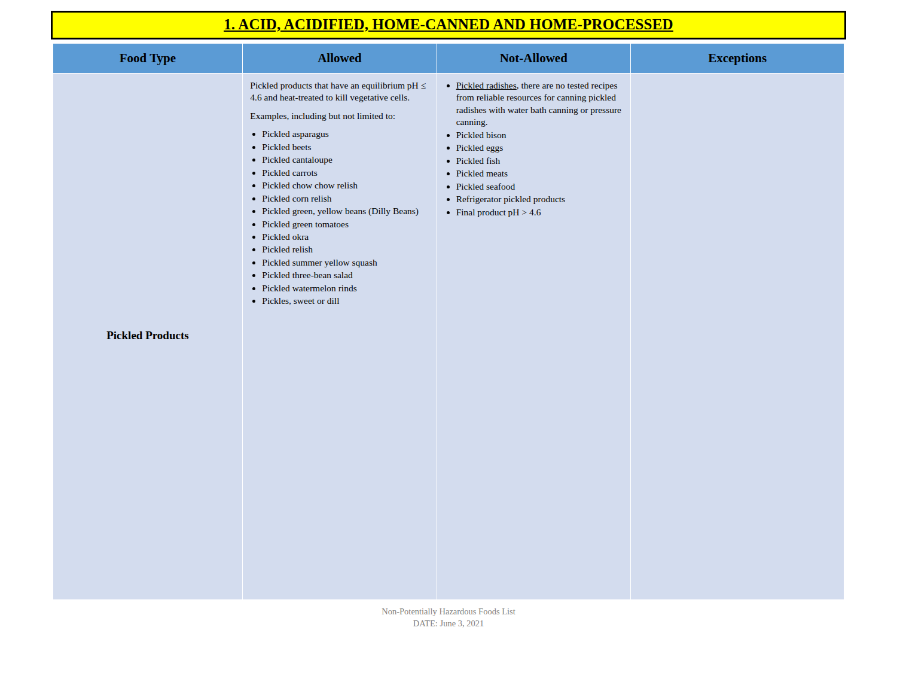1. ACID, ACIDIFIED, HOME-CANNED AND HOME-PROCESSED
| Food Type | Allowed | Not-Allowed | Exceptions |
| --- | --- | --- | --- |
| Pickled Products | Pickled products that have an equilibrium pH ≤ 4.6 and heat-treated to kill vegetative cells. Examples, including but not limited to: Pickled asparagus Pickled beets Pickled cantaloupe Pickled carrots Pickled chow chow relish Pickled corn relish Pickled green, yellow beans (Dilly Beans) Pickled green tomatoes Pickled okra Pickled relish Pickled summer yellow squash Pickled three-bean salad Pickled watermelon rinds Pickles, sweet or dill | Pickled radishes , there are no tested recipes from reliable resources for canning pickled radishes with water bath canning or pressure canning. Pickled bison Pickled eggs Pickled fish Pickled meats Pickled seafood Refrigerator pickled products Final product pH > 4.6 | |
Non-Potentially Hazardous Foods List
DATE: June 3, 2021